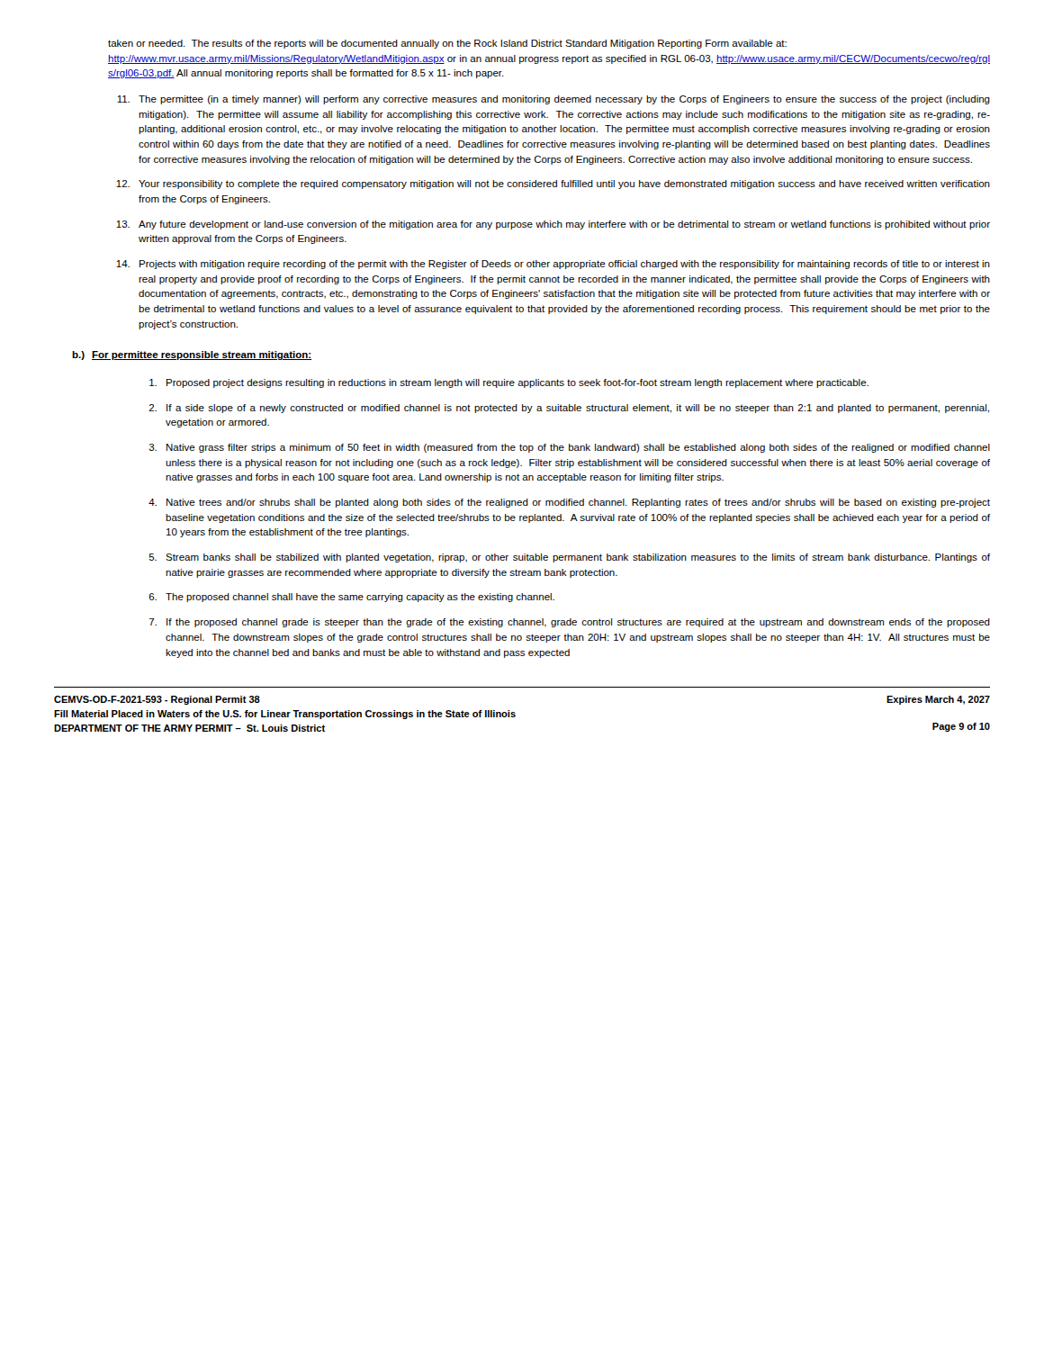taken or needed. The results of the reports will be documented annually on the Rock Island District Standard Mitigation Reporting Form available at:
http://www.mvr.usace.army.mil/Missions/Regulatory/WetlandMitigion.aspx or in an annual progress report as specified in RGL 06-03, http://www.usace.army.mil/CECW/Documents/cecwo/reg/rgls/rgl06-03.pdf. All annual monitoring reports shall be formatted for 8.5 x 11- inch paper.
The permittee (in a timely manner) will perform any corrective measures and monitoring deemed necessary by the Corps of Engineers to ensure the success of the project (including mitigation). The permittee will assume all liability for accomplishing this corrective work. The corrective actions may include such modifications to the mitigation site as re-grading, re-planting, additional erosion control, etc., or may involve relocating the mitigation to another location. The permittee must accomplish corrective measures involving re-grading or erosion control within 60 days from the date that they are notified of a need. Deadlines for corrective measures involving re-planting will be determined based on best planting dates. Deadlines for corrective measures involving the relocation of mitigation will be determined by the Corps of Engineers. Corrective action may also involve additional monitoring to ensure success.
Your responsibility to complete the required compensatory mitigation will not be considered fulfilled until you have demonstrated mitigation success and have received written verification from the Corps of Engineers.
Any future development or land-use conversion of the mitigation area for any purpose which may interfere with or be detrimental to stream or wetland functions is prohibited without prior written approval from the Corps of Engineers.
Projects with mitigation require recording of the permit with the Register of Deeds or other appropriate official charged with the responsibility for maintaining records of title to or interest in real property and provide proof of recording to the Corps of Engineers. If the permit cannot be recorded in the manner indicated, the permittee shall provide the Corps of Engineers with documentation of agreements, contracts, etc., demonstrating to the Corps of Engineers' satisfaction that the mitigation site will be protected from future activities that may interfere with or be detrimental to wetland functions and values to a level of assurance equivalent to that provided by the aforementioned recording process. This requirement should be met prior to the project’s construction.
b.) For permittee responsible stream mitigation:
Proposed project designs resulting in reductions in stream length will require applicants to seek foot-for-foot stream length replacement where practicable.
If a side slope of a newly constructed or modified channel is not protected by a suitable structural element, it will be no steeper than 2:1 and planted to permanent, perennial, vegetation or armored.
Native grass filter strips a minimum of 50 feet in width (measured from the top of the bank landward) shall be established along both sides of the realigned or modified channel unless there is a physical reason for not including one (such as a rock ledge). Filter strip establishment will be considered successful when there is at least 50% aerial coverage of native grasses and forbs in each 100 square foot area. Land ownership is not an acceptable reason for limiting filter strips.
Native trees and/or shrubs shall be planted along both sides of the realigned or modified channel. Replanting rates of trees and/or shrubs will be based on existing pre-project baseline vegetation conditions and the size of the selected tree/shrubs to be replanted. A survival rate of 100% of the replanted species shall be achieved each year for a period of 10 years from the establishment of the tree plantings.
Stream banks shall be stabilized with planted vegetation, riprap, or other suitable permanent bank stabilization measures to the limits of stream bank disturbance. Plantings of native prairie grasses are recommended where appropriate to diversify the stream bank protection.
The proposed channel shall have the same carrying capacity as the existing channel.
If the proposed channel grade is steeper than the grade of the existing channel, grade control structures are required at the upstream and downstream ends of the proposed channel. The downstream slopes of the grade control structures shall be no steeper than 20H: 1V and upstream slopes shall be no steeper than 4H: 1V. All structures must be keyed into the channel bed and banks and must be able to withstand and pass expected
CEMVS-OD-F-2021-593 - Regional Permit 38 Fill Material Placed in Waters of the U.S. for Linear Transportation Crossings in the State of Illinois DEPARTMENT OF THE ARMY PERMIT – St. Louis District
Expires March 4, 2027 Page 9 of 10